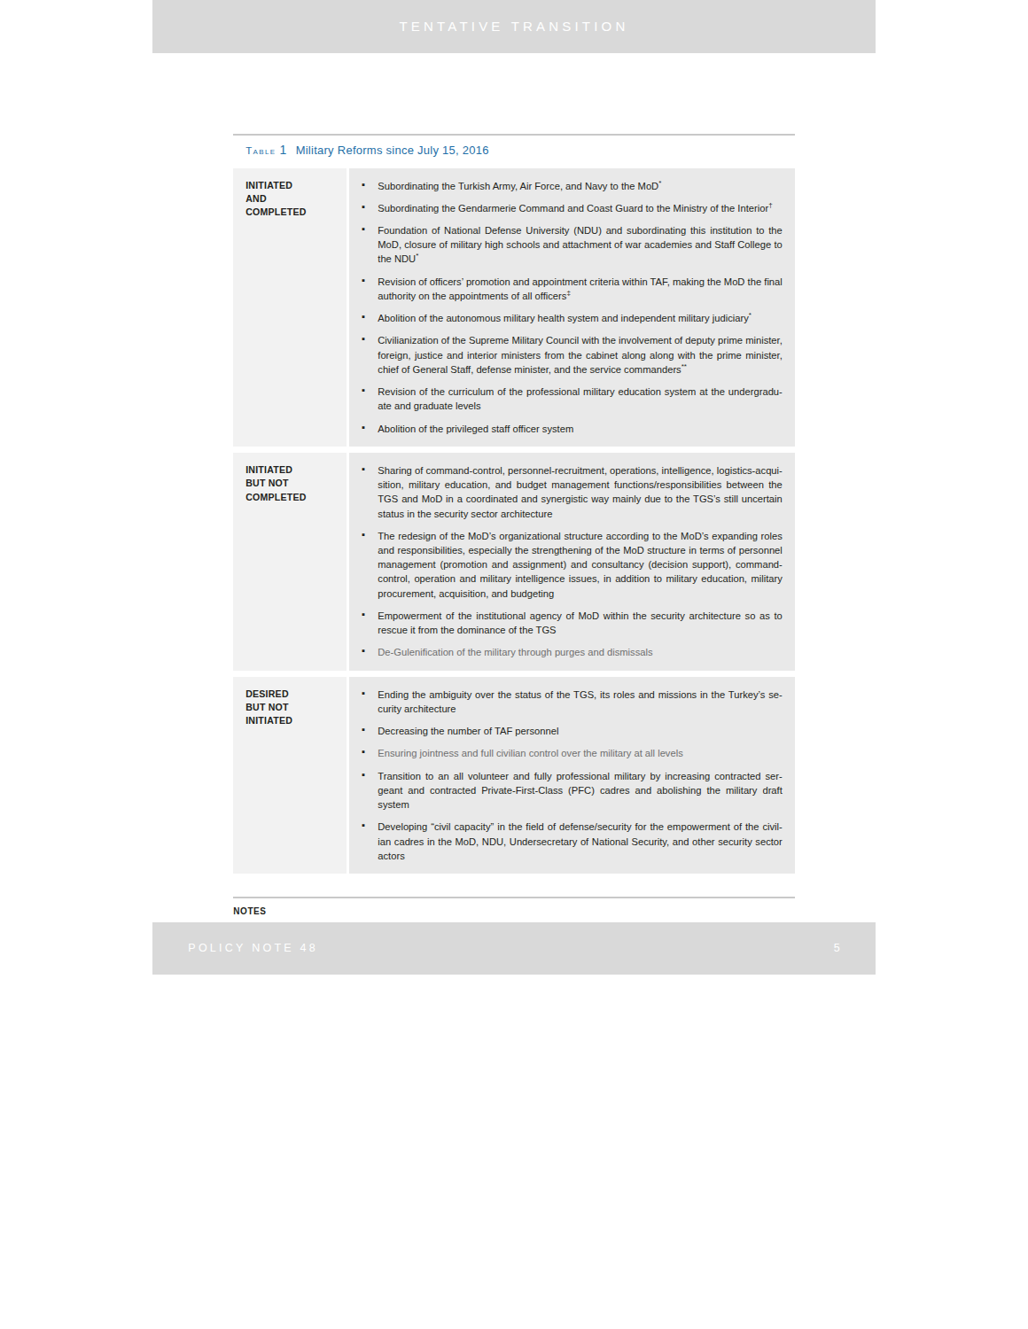Tentative Transition
Table 1 Military Reforms since July 15, 2016
| Initiated and Completed | Subordinating the Turkish Army, Air Force, and Navy to the MoD * Subordinating the Gendarmerie Command and Coast Guard to the Ministry of the Interior † Foundation of National Defense University (NDU) and subordinating this institution to the MoD, closure of military high schools and attachment of war academies and Staff College to the NDU * Revision of officers’ promotion and appointment criteria within TAF, making the MoD the final authority on the appointments of all officers ‡ Abolition of the autonomous military health system and independent military judiciary * Civilianization of the Supreme Military Council with the involvement of deputy prime minister, foreign, justice and interior ministers from the cabinet along along with the prime minister, chief of General Staff, defense minister, and the service commanders ** Revision of the curriculum of the professional military education system at the undergraduate and graduate levels Abolition of the privileged staff officer system |
| Initiated but not Completed | Sharing of command-control, personnel-recruitment, operations, intelligence, logistics-acquisition, military education, and budget management functions/responsibilities between the TGS and MoD in a coordinated and synergistic way mainly due to the TGS’s still uncertain status in the security sector architecture The redesign of the MoD’s organizational structure according to the MoD’s expanding roles and responsibilities, especially the strengthening of the MoD structure in terms of personnel management (promotion and assignment) and consultancy (decision support), command-control, operation and military intelligence issues, in addition to military education, military procurement, acquisition, and budgeting Empowerment of the institutional agency of MoD within the security architecture so as to rescue it from the dominance of the TGS De-Gulenification of the military through purges and dismissals |
| Desired but not Initiated | Ending the ambiguity over the status of the TGS, its roles and missions in the Turkey’s security architecture Decreasing the number of TAF personnel Ensuring jointness and full civilian control over the military at all levels Transition to an all volunteer and fully professional military by increasing contracted sergeant and contracted Private-First-Class (PFC) cadres and abolishing the military draft system Developing “civil capacity” in the field of defense/security for the empowerment of the civilian cadres in the MoD, NDU, Undersecretary of National Security, and other security sector actors |
NOTES
*See Decree No. 669, July 25, 2016 (Turkish), http://www.resmigazete.gov.tr/eskiler/2016/07/20160731-5.htm.
†See Decree No. 668, July 27, 2016 (Turkish), http://www.resmigazete.gov.tr/eskiler/2016/07/20160727M2.htm.
‡Metin Gurcan, “Turkey Tells a Story with Major Military Personnel Moves,” Al-Monitor, August 3, 2017.
*“Top Ministers to Join Supreme Military Council,” Anadolu Agency, July 31, 2016.
Policy Note 48
5